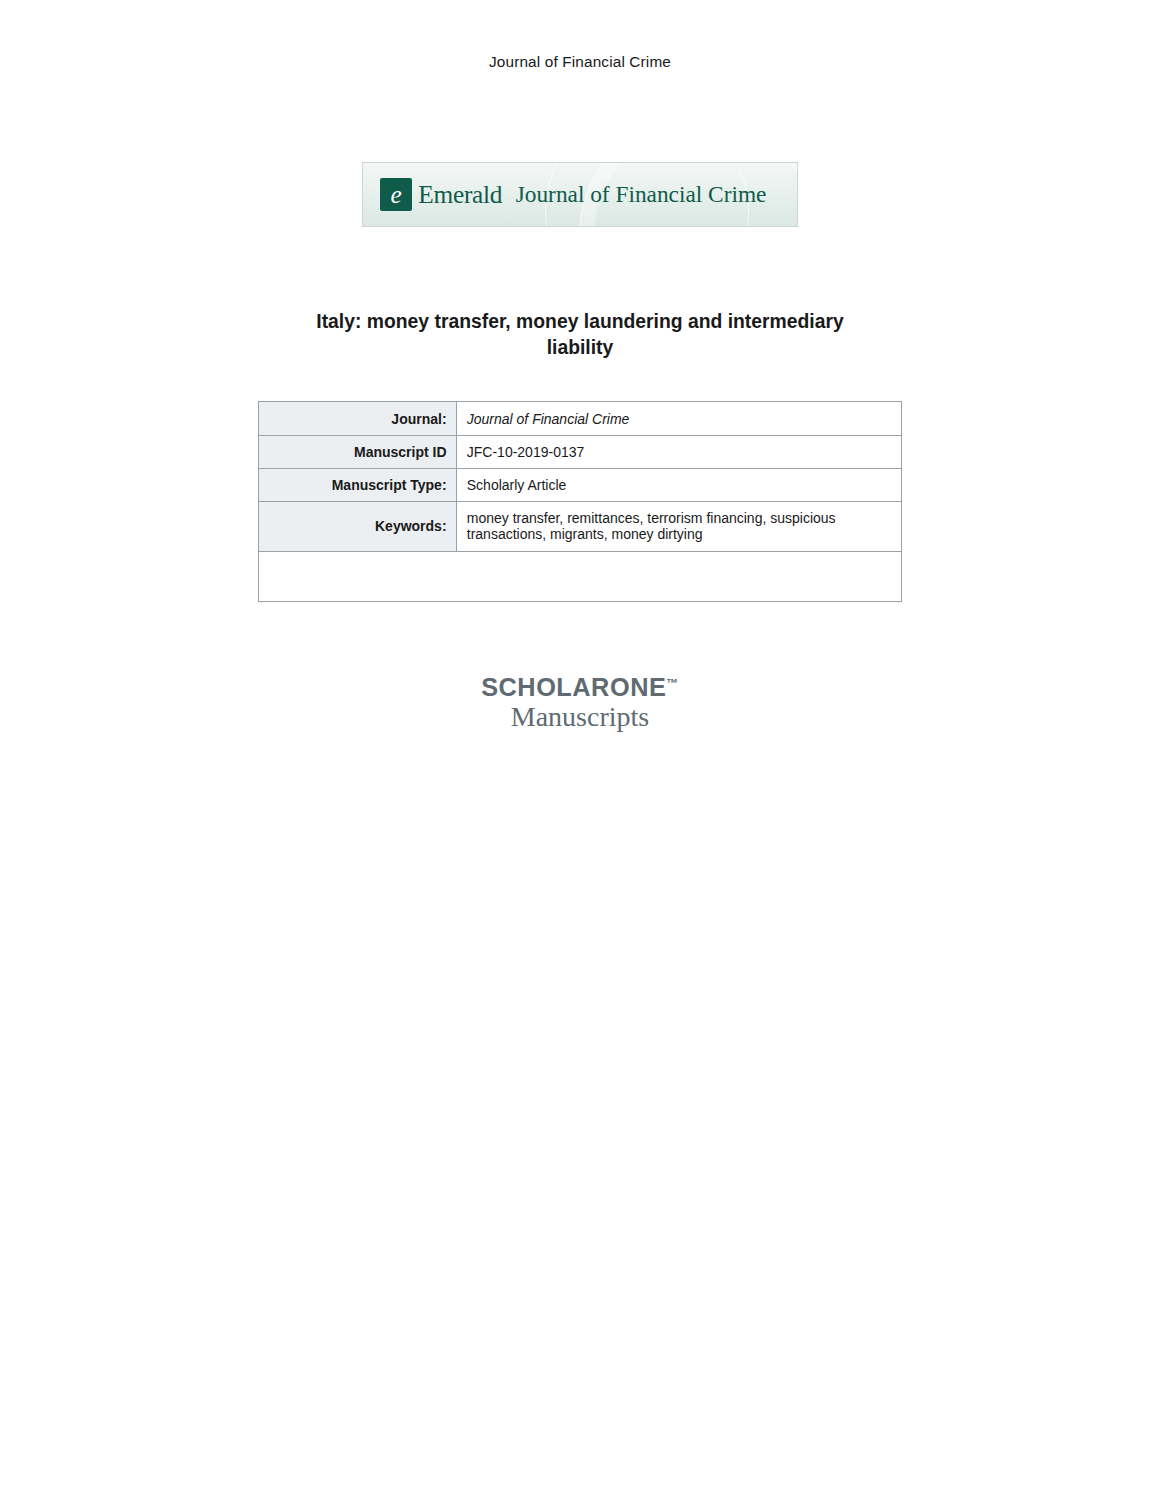Journal of Financial Crime
e Emerald Journal of Financial Crime
Italy: money transfer, money laundering and intermediary liability
| Journal: | Journal of Financial Crime |
| Manuscript ID | JFC-10-2019-0137 |
| Manuscript Type: | Scholarly Article |
| Keywords: | money transfer, remittances, terrorism financing, suspicious transactions, migrants, money dirtying |
SCHOLARONE™
Manuscripts